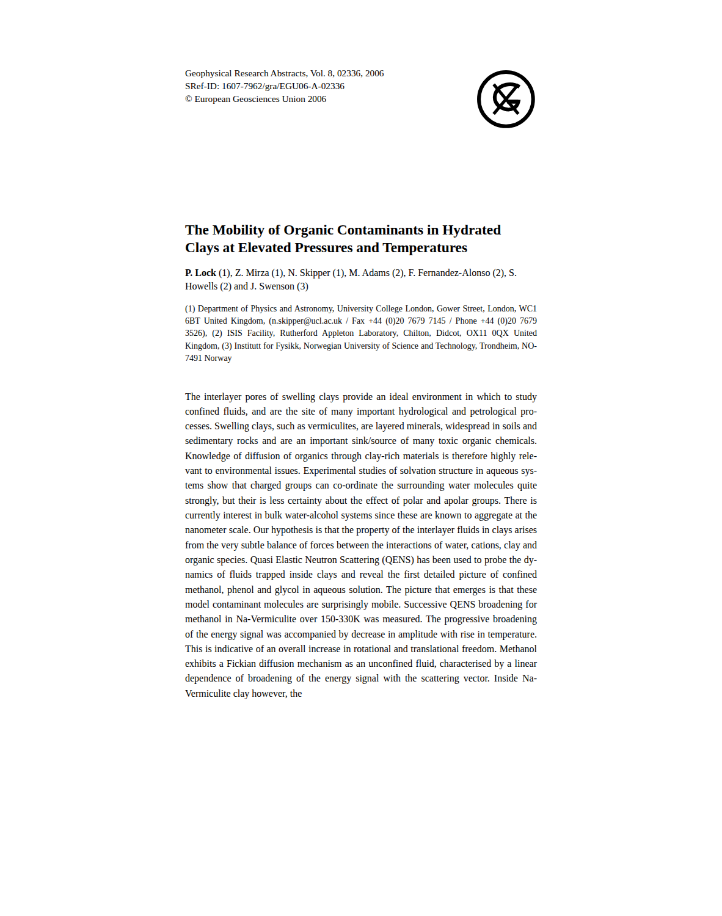Geophysical Research Abstracts, Vol. 8, 02336, 2006
SRef-ID: 1607-7962/gra/EGU06-A-02336
© European Geosciences Union 2006
The Mobility of Organic Contaminants in Hydrated Clays at Elevated Pressures and Temperatures
P. Lock (1), Z. Mirza (1), N. Skipper (1), M. Adams (2), F. Fernandez-Alonso (2), S. Howells (2) and J. Swenson (3)
(1) Department of Physics and Astronomy, University College London, Gower Street, London, WC1 6BT United Kingdom, (n.skipper@ucl.ac.uk / Fax +44 (0)20 7679 7145 / Phone +44 (0)20 7679 3526), (2) ISIS Facility, Rutherford Appleton Laboratory, Chilton, Didcot, OX11 0QX United Kingdom, (3) Institutt for Fysikk, Norwegian University of Science and Technology, Trondheim, NO-7491 Norway
The interlayer pores of swelling clays provide an ideal environment in which to study confined fluids, and are the site of many important hydrological and petrological processes. Swelling clays, such as vermiculites, are layered minerals, widespread in soils and sedimentary rocks and are an important sink/source of many toxic organic chemicals. Knowledge of diffusion of organics through clay-rich materials is therefore highly relevant to environmental issues. Experimental studies of solvation structure in aqueous systems show that charged groups can co-ordinate the surrounding water molecules quite strongly, but their is less certainty about the effect of polar and apolar groups. There is currently interest in bulk water-alcohol systems since these are known to aggregate at the nanometer scale. Our hypothesis is that the property of the interlayer fluids in clays arises from the very subtle balance of forces between the interactions of water, cations, clay and organic species. Quasi Elastic Neutron Scattering (QENS) has been used to probe the dynamics of fluids trapped inside clays and reveal the first detailed picture of confined methanol, phenol and glycol in aqueous solution. The picture that emerges is that these model contaminant molecules are surprisingly mobile. Successive QENS broadening for methanol in Na-Vermiculite over 150-330K was measured. The progressive broadening of the energy signal was accompanied by decrease in amplitude with rise in temperature. This is indicative of an overall increase in rotational and translational freedom. Methanol exhibits a Fickian diffusion mechanism as an unconfined fluid, characterised by a linear dependence of broadening of the energy signal with the scattering vector. Inside Na-Vermiculite clay however, the